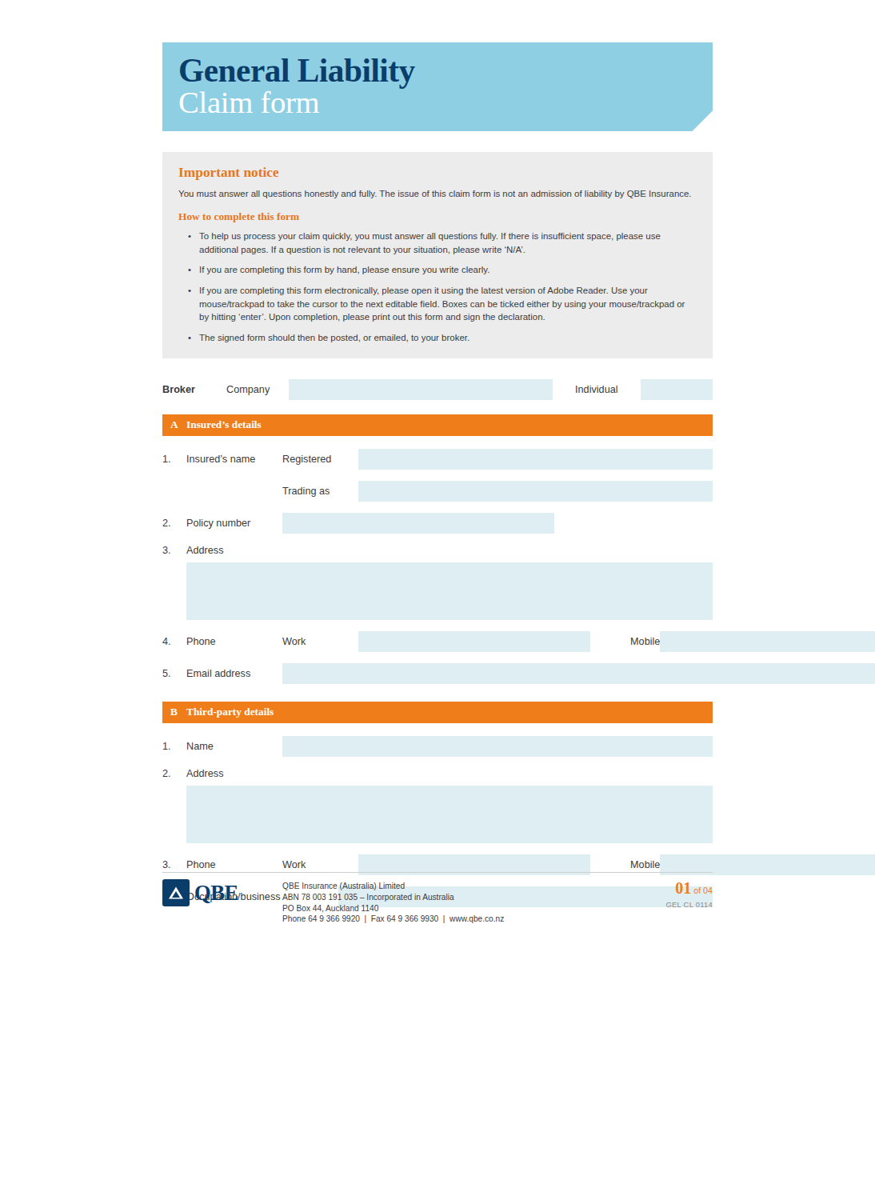General LiabilityClaim form
Important notice
You must answer all questions honestly and fully. The issue of this claim form is not an admission of liability by QBE Insurance.
How to complete this form
To help us process your claim quickly, you must answer all questions fully. If there is insufficient space, please use additional pages. If a question is not relevant to your situation, please write ‘N/A’.
If you are completing this form by hand, please ensure you write clearly.
If you are completing this form electronically, please open it using the latest version of Adobe Reader. Use your mouse/trackpad to take the cursor to the next editable field. Boxes can be ticked either by using your mouse/trackpad or by hitting ‘enter’. Upon completion, please print out this form and sign the declaration.
The signed form should then be posted, or emailed, to your broker.
Broker
Company
Individual
AInsured’s details
1.
Insured’s name
Registered
Trading as
2.
Policy number
3.
Address
4.
Phone
Work
Mobile
5.
Email address
BThird-party details
1.
Name
2.
Address
3.
Phone
Work
Mobile
4.
Occupation/business
QBE
QBE Insurance (Australia) Limited
ABN 78 003 191 035 – Incorporated in Australia
PO Box 44, Auckland 1140
Phone 64 9 366 9920 | Fax 64 9 366 9930 | www.qbe.co.nz
01 of 04
GEL CL 0114